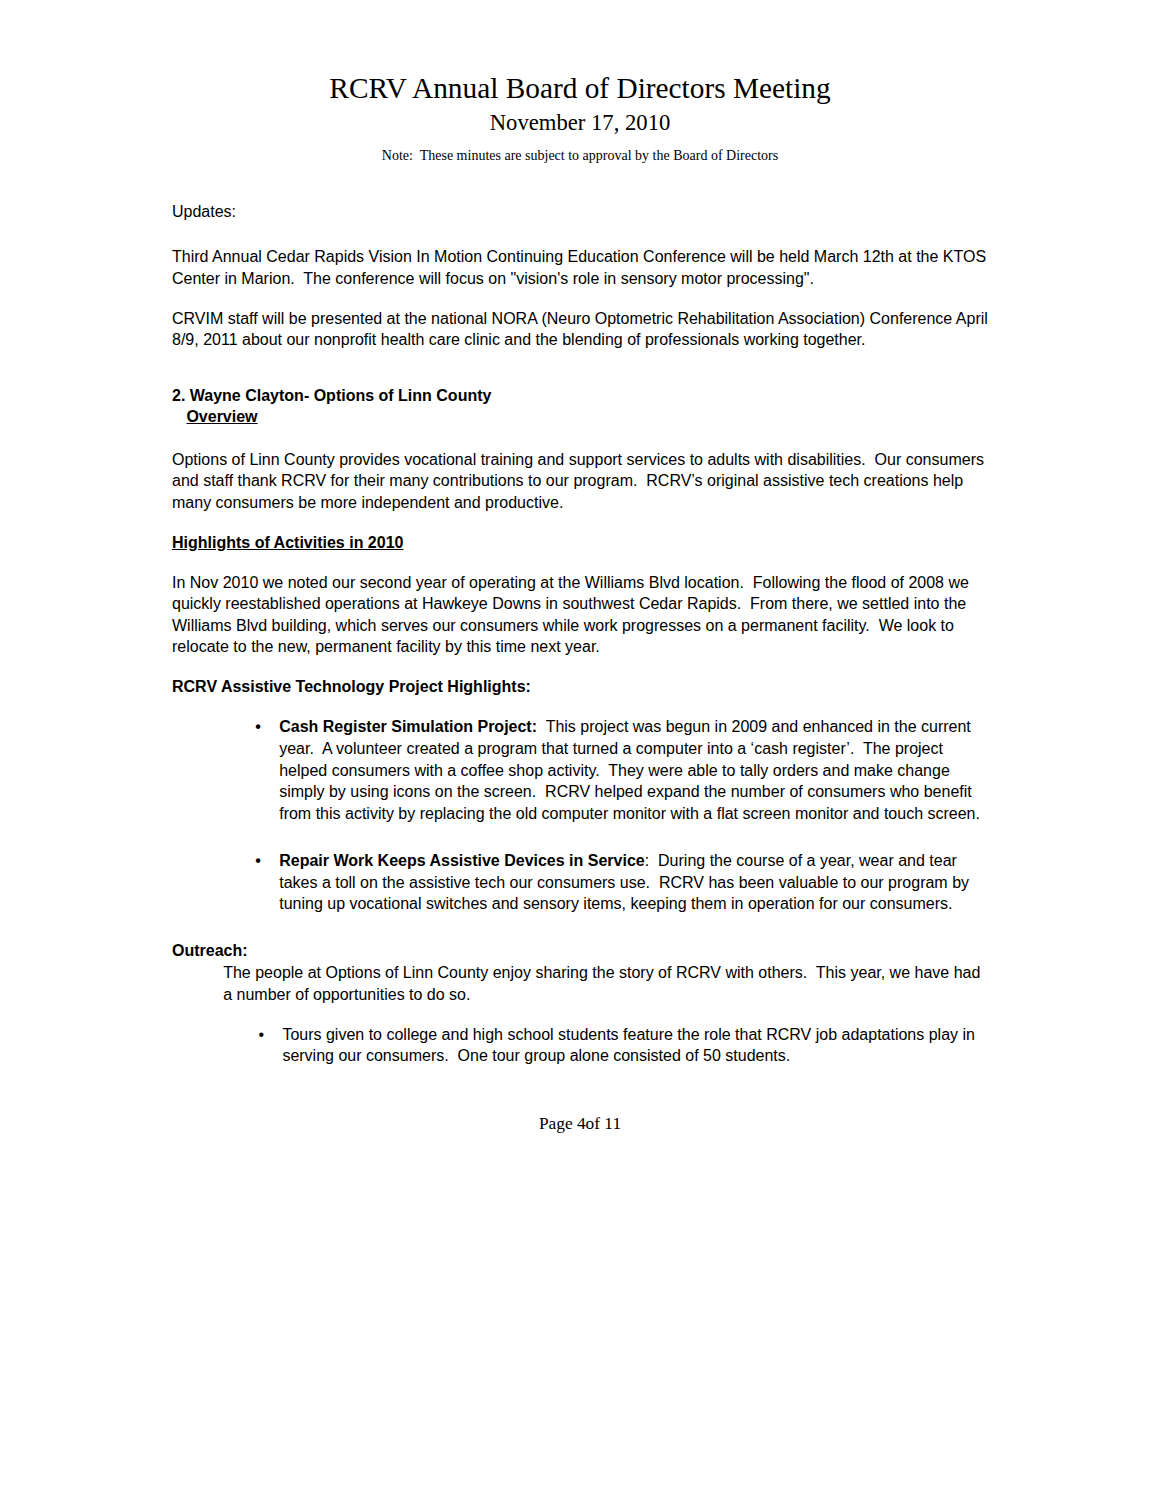RCRV Annual Board of Directors Meeting
November 17, 2010
Note: These minutes are subject to approval by the Board of Directors
Updates:
Third Annual Cedar Rapids Vision In Motion Continuing Education Conference will be held March 12th at the KTOS Center in Marion. The conference will focus on "vision's role in sensory motor processing".
CRVIM staff will be presented at the national NORA (Neuro Optometric Rehabilitation Association) Conference April 8/9, 2011 about our nonprofit health care clinic and the blending of professionals working together.
2. Wayne Clayton- Options of Linn County Overview
Options of Linn County provides vocational training and support services to adults with disabilities. Our consumers and staff thank RCRV for their many contributions to our program. RCRV’s original assistive tech creations help many consumers be more independent and productive.
Highlights of Activities in 2010
In Nov 2010 we noted our second year of operating at the Williams Blvd location. Following the flood of 2008 we quickly reestablished operations at Hawkeye Downs in southwest Cedar Rapids. From there, we settled into the Williams Blvd building, which serves our consumers while work progresses on a permanent facility. We look to relocate to the new, permanent facility by this time next year.
RCRV Assistive Technology Project Highlights:
Cash Register Simulation Project: This project was begun in 2009 and enhanced in the current year. A volunteer created a program that turned a computer into a ‘cash register’. The project helped consumers with a coffee shop activity. They were able to tally orders and make change simply by using icons on the screen. RCRV helped expand the number of consumers who benefit from this activity by replacing the old computer monitor with a flat screen monitor and touch screen.
Repair Work Keeps Assistive Devices in Service: During the course of a year, wear and tear takes a toll on the assistive tech our consumers use. RCRV has been valuable to our program by tuning up vocational switches and sensory items, keeping them in operation for our consumers.
Outreach:
The people at Options of Linn County enjoy sharing the story of RCRV with others. This year, we have had a number of opportunities to do so.
Tours given to college and high school students feature the role that RCRV job adaptations play in serving our consumers. One tour group alone consisted of 50 students.
Page 4of 11